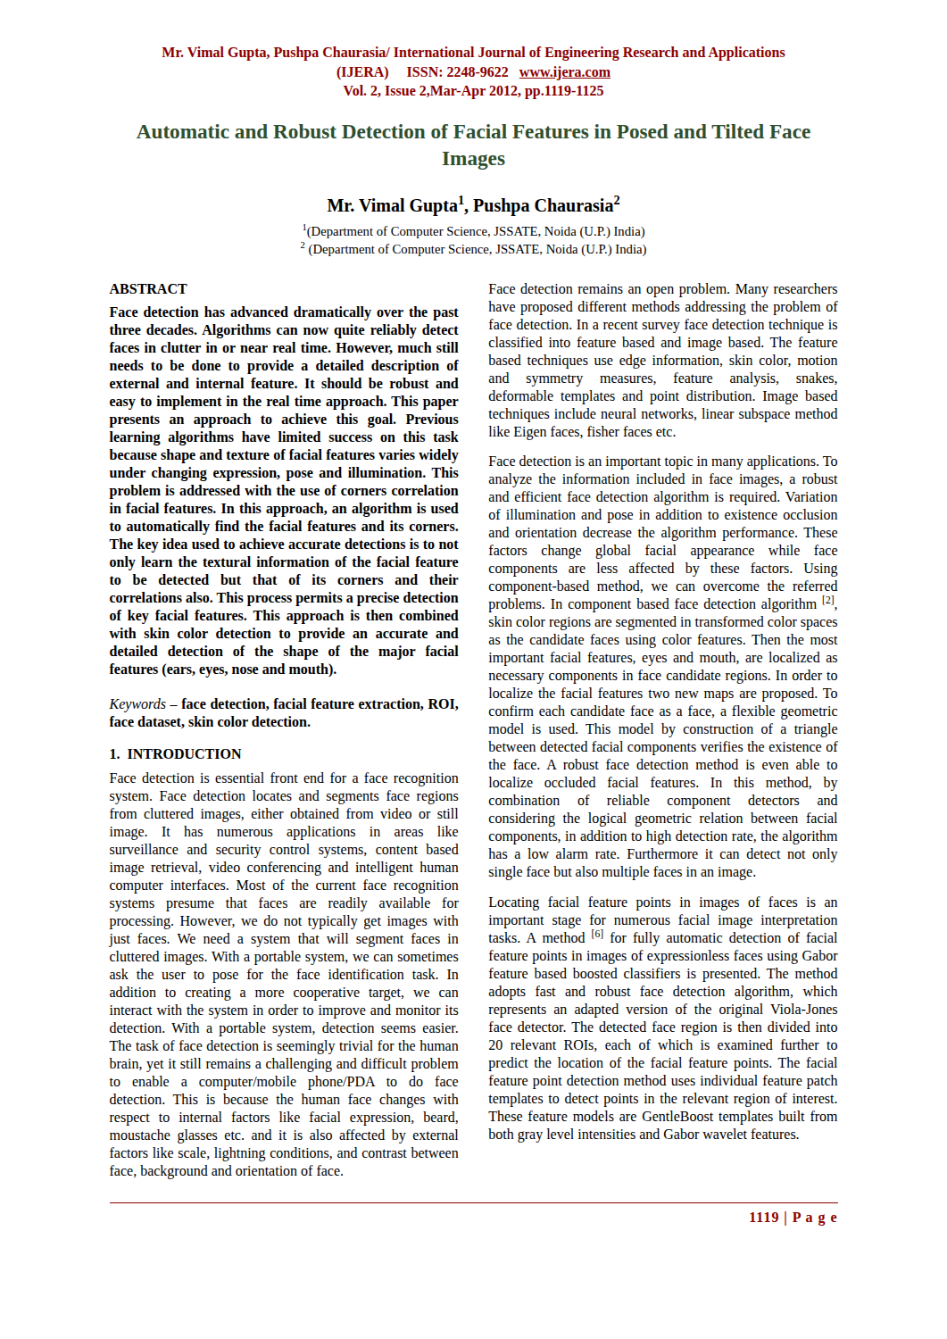Mr. Vimal Gupta, Pushpa Chaurasia/ International Journal of Engineering Research and Applications
(IJERA) ISSN: 2248-9622 www.ijera.com
Vol. 2, Issue 2,Mar-Apr 2012, pp.1119-1125
Automatic and Robust Detection of Facial Features in Posed and Tilted Face Images
Mr. Vimal Gupta1, Pushpa Chaurasia2
1(Department of Computer Science, JSSATE, Noida (U.P.) India)
2 (Department of Computer Science, JSSATE, Noida (U.P.) India)
ABSTRACT
Face detection has advanced dramatically over the past three decades. Algorithms can now quite reliably detect faces in clutter in or near real time. However, much still needs to be done to provide a detailed description of external and internal feature. It should be robust and easy to implement in the real time approach. This paper presents an approach to achieve this goal. Previous learning algorithms have limited success on this task because shape and texture of facial features varies widely under changing expression, pose and illumination. This problem is addressed with the use of corners correlation in facial features. In this approach, an algorithm is used to automatically find the facial features and its corners. The key idea used to achieve accurate detections is to not only learn the textural information of the facial feature to be detected but that of its corners and their correlations also. This process permits a precise detection of key facial features. This approach is then combined with skin color detection to provide an accurate and detailed detection of the shape of the major facial features (ears, eyes, nose and mouth).
Keywords – face detection, facial feature extraction, ROI, face dataset, skin color detection.
1. INTRODUCTION
Face detection is essential front end for a face recognition system. Face detection locates and segments face regions from cluttered images, either obtained from video or still image. It has numerous applications in areas like surveillance and security control systems, content based image retrieval, video conferencing and intelligent human computer interfaces. Most of the current face recognition systems presume that faces are readily available for processing. However, we do not typically get images with just faces. We need a system that will segment faces in cluttered images. With a portable system, we can sometimes ask the user to pose for the face identification task. In addition to creating a more cooperative target, we can interact with the system in order to improve and monitor its detection. With a portable system, detection seems easier. The task of face detection is seemingly trivial for the human brain, yet it still remains a challenging and difficult problem to enable a computer/mobile phone/PDA to do face detection. This is because the human face changes with respect to internal factors like facial expression, beard, moustache glasses etc. and it is also affected by external factors like scale, lightning conditions, and contrast between face, background and orientation of face.
Face detection remains an open problem. Many researchers have proposed different methods addressing the problem of face detection. In a recent survey face detection technique is classified into feature based and image based. The feature based techniques use edge information, skin color, motion and symmetry measures, feature analysis, snakes, deformable templates and point distribution. Image based techniques include neural networks, linear subspace method like Eigen faces, fisher faces etc.
Face detection is an important topic in many applications. To analyze the information included in face images, a robust and efficient face detection algorithm is required. Variation of illumination and pose in addition to existence occlusion and orientation decrease the algorithm performance. These factors change global facial appearance while face components are less affected by these factors. Using component-based method, we can overcome the referred problems. In component based face detection algorithm [2], skin color regions are segmented in transformed color spaces as the candidate faces using color features. Then the most important facial features, eyes and mouth, are localized as necessary components in face candidate regions. In order to localize the facial features two new maps are proposed. To confirm each candidate face as a face, a flexible geometric model is used. This model by construction of a triangle between detected facial components verifies the existence of the face. A robust face detection method is even able to localize occluded facial features. In this method, by combination of reliable component detectors and considering the logical geometric relation between facial components, in addition to high detection rate, the algorithm has a low alarm rate. Furthermore it can detect not only single face but also multiple faces in an image.
Locating facial feature points in images of faces is an important stage for numerous facial image interpretation tasks. A method [6] for fully automatic detection of facial feature points in images of expressionless faces using Gabor feature based boosted classifiers is presented. The method adopts fast and robust face detection algorithm, which represents an adapted version of the original Viola-Jones face detector. The detected face region is then divided into 20 relevant ROIs, each of which is examined further to predict the location of the facial feature points. The facial feature point detection method uses individual feature patch templates to detect points in the relevant region of interest. These feature models are GentleBoost templates built from both gray level intensities and Gabor wavelet features.
1119 | P a g e